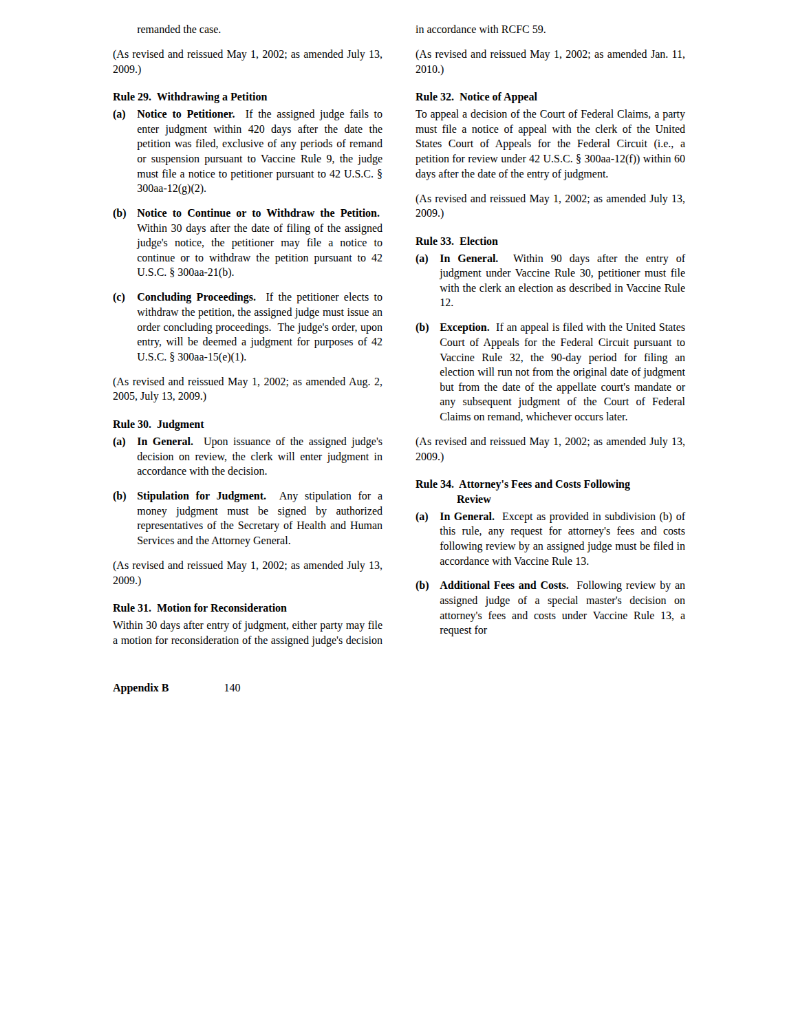remanded the case.
(As revised and reissued May 1, 2002; as amended July 13, 2009.)
Rule 29. Withdrawing a Petition
(a)
Notice to Petitioner. If the assigned judge fails to enter judgment within 420 days after the date the petition was filed, exclusive of any periods of remand or suspension pursuant to Vaccine Rule 9, the judge must file a notice to petitioner pursuant to 42 U.S.C. § 300aa-12(g)(2).
(b)
Notice to Continue or to Withdraw the Petition. Within 30 days after the date of filing of the assigned judge's notice, the petitioner may file a notice to continue or to withdraw the petition pursuant to 42 U.S.C. § 300aa-21(b).
(c)
Concluding Proceedings. If the petitioner elects to withdraw the petition, the assigned judge must issue an order concluding proceedings. The judge's order, upon entry, will be deemed a judgment for purposes of 42 U.S.C. § 300aa-15(e)(1).
(As revised and reissued May 1, 2002; as amended Aug. 2, 2005, July 13, 2009.)
Rule 30. Judgment
(a)
In General. Upon issuance of the assigned judge's decision on review, the clerk will enter judgment in accordance with the decision.
(b)
Stipulation for Judgment. Any stipulation for a money judgment must be signed by authorized representatives of the Secretary of Health and Human Services and the Attorney General.
(As revised and reissued May 1, 2002; as amended July 13, 2009.)
Rule 31. Motion for Reconsideration
Within 30 days after entry of judgment, either party may file a motion for reconsideration of the assigned judge's decision in accordance with RCFC 59.
(As revised and reissued May 1, 2002; as amended Jan. 11, 2010.)
Rule 32. Notice of Appeal
To appeal a decision of the Court of Federal Claims, a party must file a notice of appeal with the clerk of the United States Court of Appeals for the Federal Circuit (i.e., a petition for review under 42 U.S.C. § 300aa-12(f)) within 60 days after the date of the entry of judgment.
(As revised and reissued May 1, 2002; as amended July 13, 2009.)
Rule 33. Election
(a)
In General. Within 90 days after the entry of judgment under Vaccine Rule 30, petitioner must file with the clerk an election as described in Vaccine Rule 12.
(b)
Exception. If an appeal is filed with the United States Court of Appeals for the Federal Circuit pursuant to Vaccine Rule 32, the 90-day period for filing an election will run not from the original date of judgment but from the date of the appellate court's mandate or any subsequent judgment of the Court of Federal Claims on remand, whichever occurs later.
(As revised and reissued May 1, 2002; as amended July 13, 2009.)
Rule 34. Attorney's Fees and Costs Following
Review
(a)
In General. Except as provided in subdivision (b) of this rule, any request for attorney's fees and costs following review by an assigned judge must be filed in accordance with Vaccine Rule 13.
(b)
Additional Fees and Costs. Following review by an assigned judge of a special master's decision on attorney's fees and costs under Vaccine Rule 13, a request for
Appendix B 140